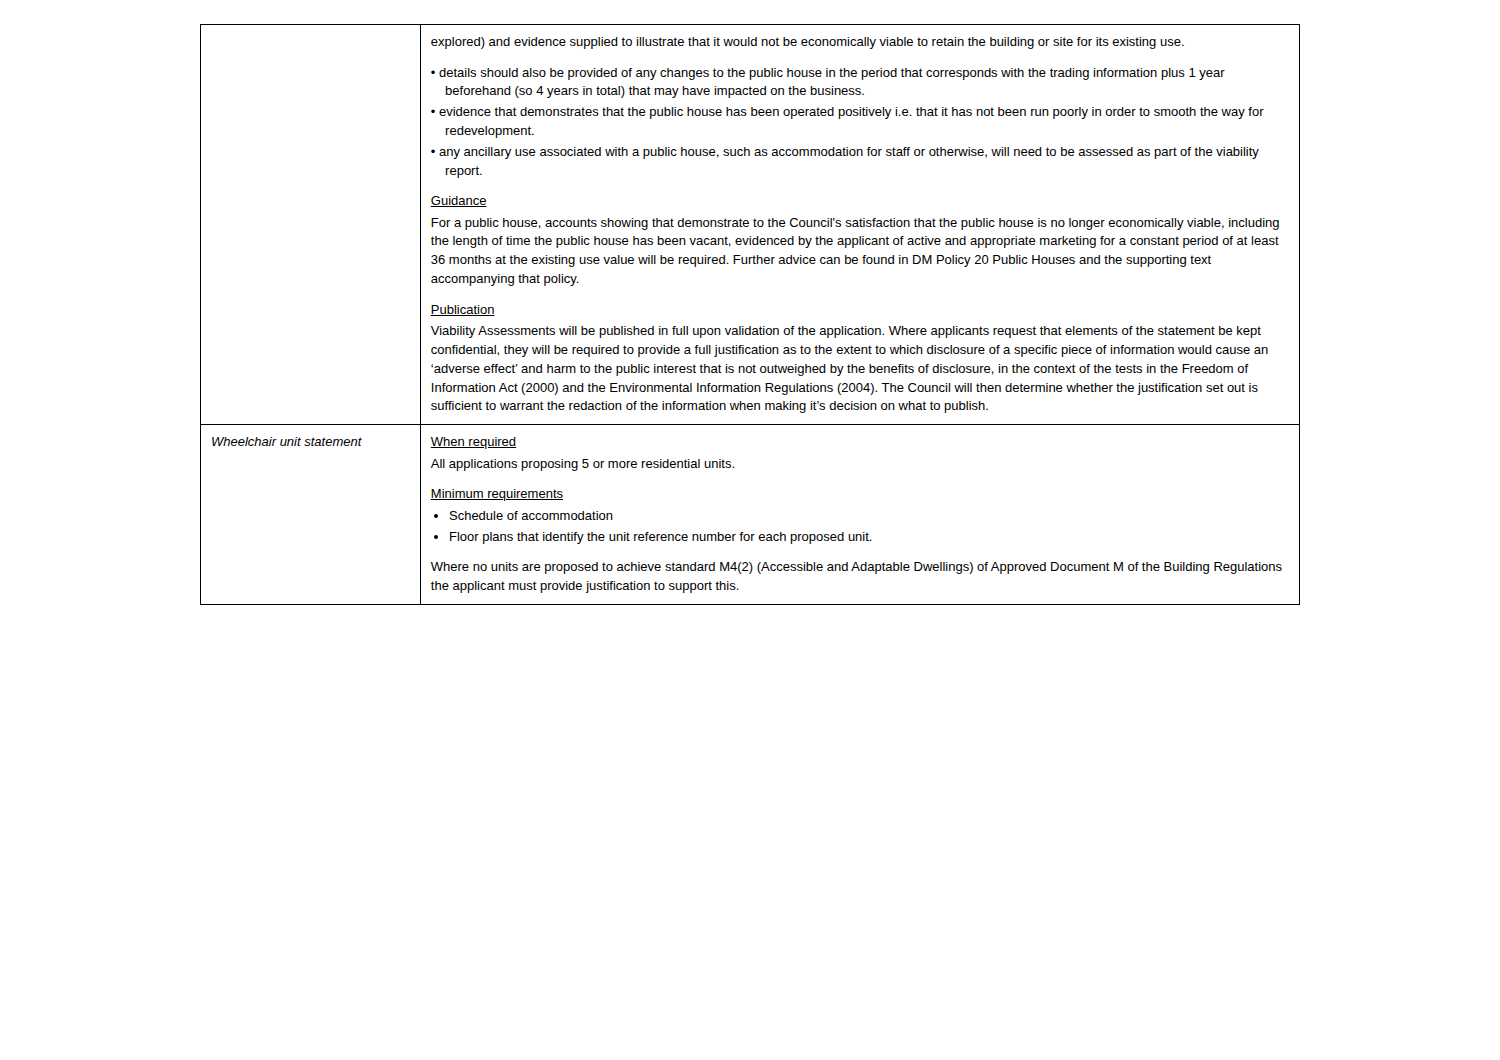| | explored) and evidence supplied to illustrate that it would not be economically viable to retain the building or site for its existing use. • details should also be provided of any changes to the public house in the period that corresponds with the trading information plus 1 year beforehand (so 4 years in total) that may have impacted on the business. • evidence that demonstrates that the public house has been operated positively i.e. that it has not been run poorly in order to smooth the way for redevelopment. • any ancillary use associated with a public house, such as accommodation for staff or otherwise, will need to be assessed as part of the viability report. Guidance For a public house, accounts showing that demonstrate to the Council's satisfaction that the public house is no longer economically viable, including the length of time the public house has been vacant, evidenced by the applicant of active and appropriate marketing for a constant period of at least 36 months at the existing use value will be required. Further advice can be found in DM Policy 20 Public Houses and the supporting text accompanying that policy. Publication Viability Assessments will be published in full upon validation of the application. Where applicants request that elements of the statement be kept confidential, they will be required to provide a full justification as to the extent to which disclosure of a specific piece of information would cause an ‘adverse effect’ and harm to the public interest that is not outweighed by the benefits of disclosure, in the context of the tests in the Freedom of Information Act (2000) and the Environmental Information Regulations (2004). The Council will then determine whether the justification set out is sufficient to warrant the redaction of the information when making it’s decision on what to publish. |
| Wheelchair unit statement | When required All applications proposing 5 or more residential units. Minimum requirements Schedule of accommodation Floor plans that identify the unit reference number for each proposed unit. Where no units are proposed to achieve standard M4(2) (Accessible and Adaptable Dwellings) of Approved Document M of the Building Regulations the applicant must provide justification to support this. |